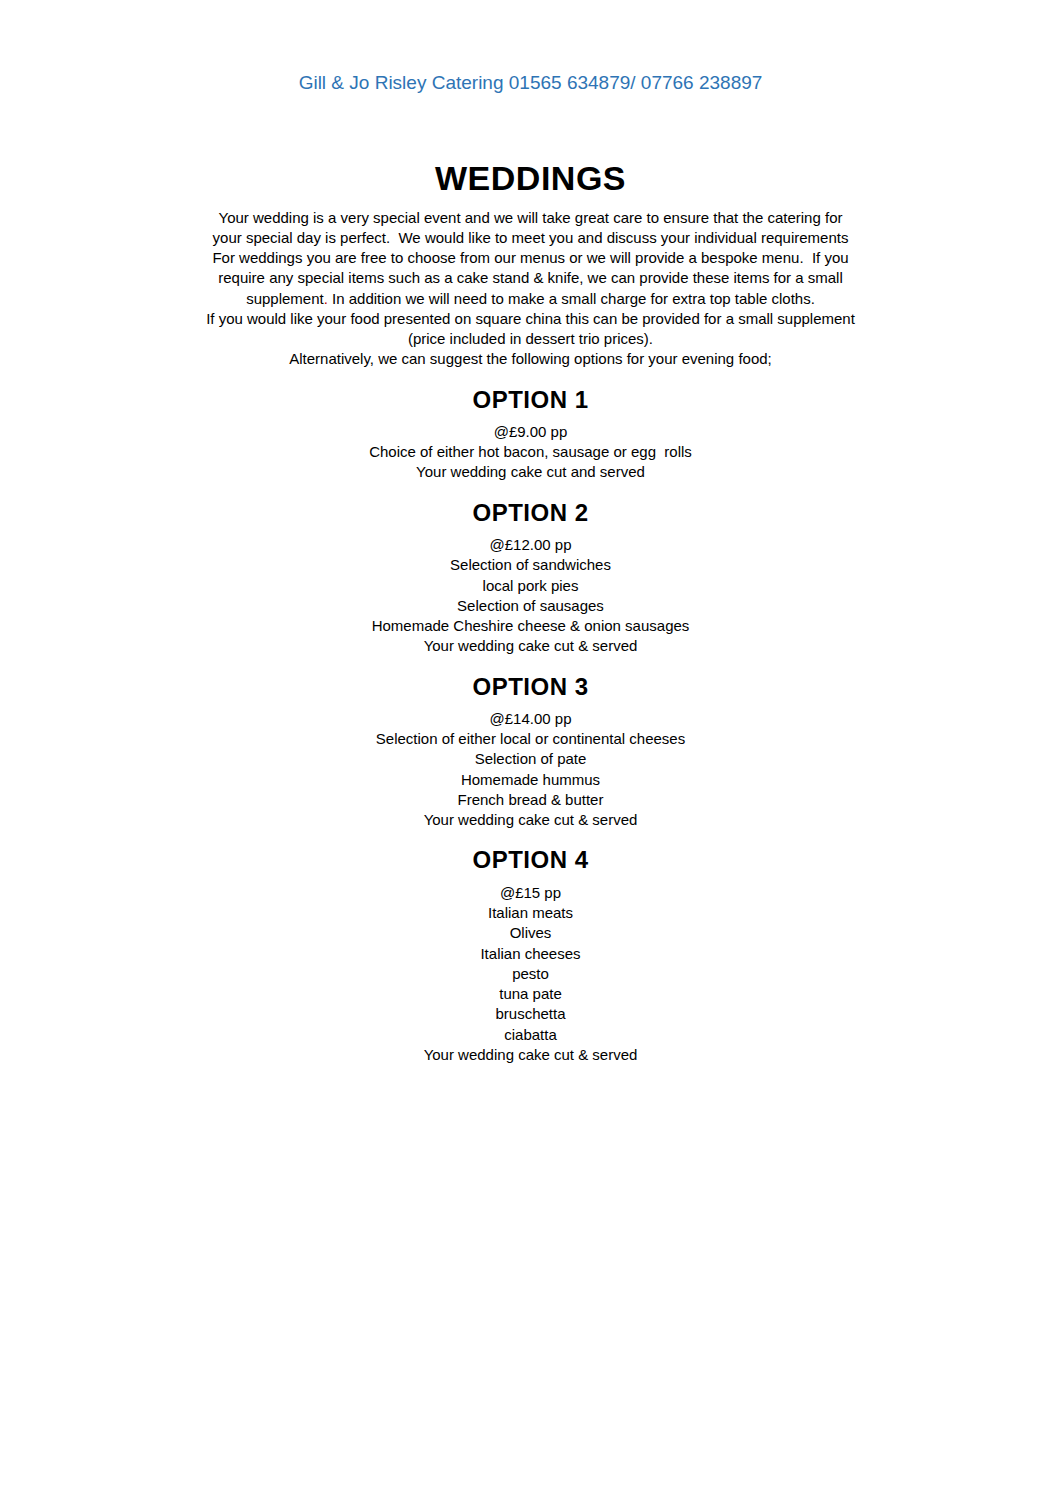Gill & Jo Risley Catering 01565 634879/ 07766 238897
WEDDINGS
Your wedding is a very special event and we will take great care to ensure that the catering for
your special day is perfect. We would like to meet you and discuss your individual requirements
For weddings you are free to choose from our menus or we will provide a bespoke menu. If you
require any special items such as a cake stand & knife, we can provide these items for a small
supplement. In addition we will need to make a small charge for extra top table cloths.
If you would like your food presented on square china this can be provided for a small supplement
(price included in dessert trio prices).
Alternatively, we can suggest the following options for your evening food;
OPTION 1
@£9.00 pp
Choice of either hot bacon, sausage or egg rolls
Your wedding cake cut and served
OPTION 2
@£12.00 pp
Selection of sandwiches
local pork pies
Selection of sausages
Homemade Cheshire cheese & onion sausages
Your wedding cake cut & served
OPTION 3
@£14.00 pp
Selection of either local or continental cheeses
Selection of pate
Homemade hummus
French bread & butter
Your wedding cake cut & served
OPTION 4
@£15 pp
Italian meats
Olives
Italian cheeses
pesto
tuna pate
bruschetta
ciabatta
Your wedding cake cut & served